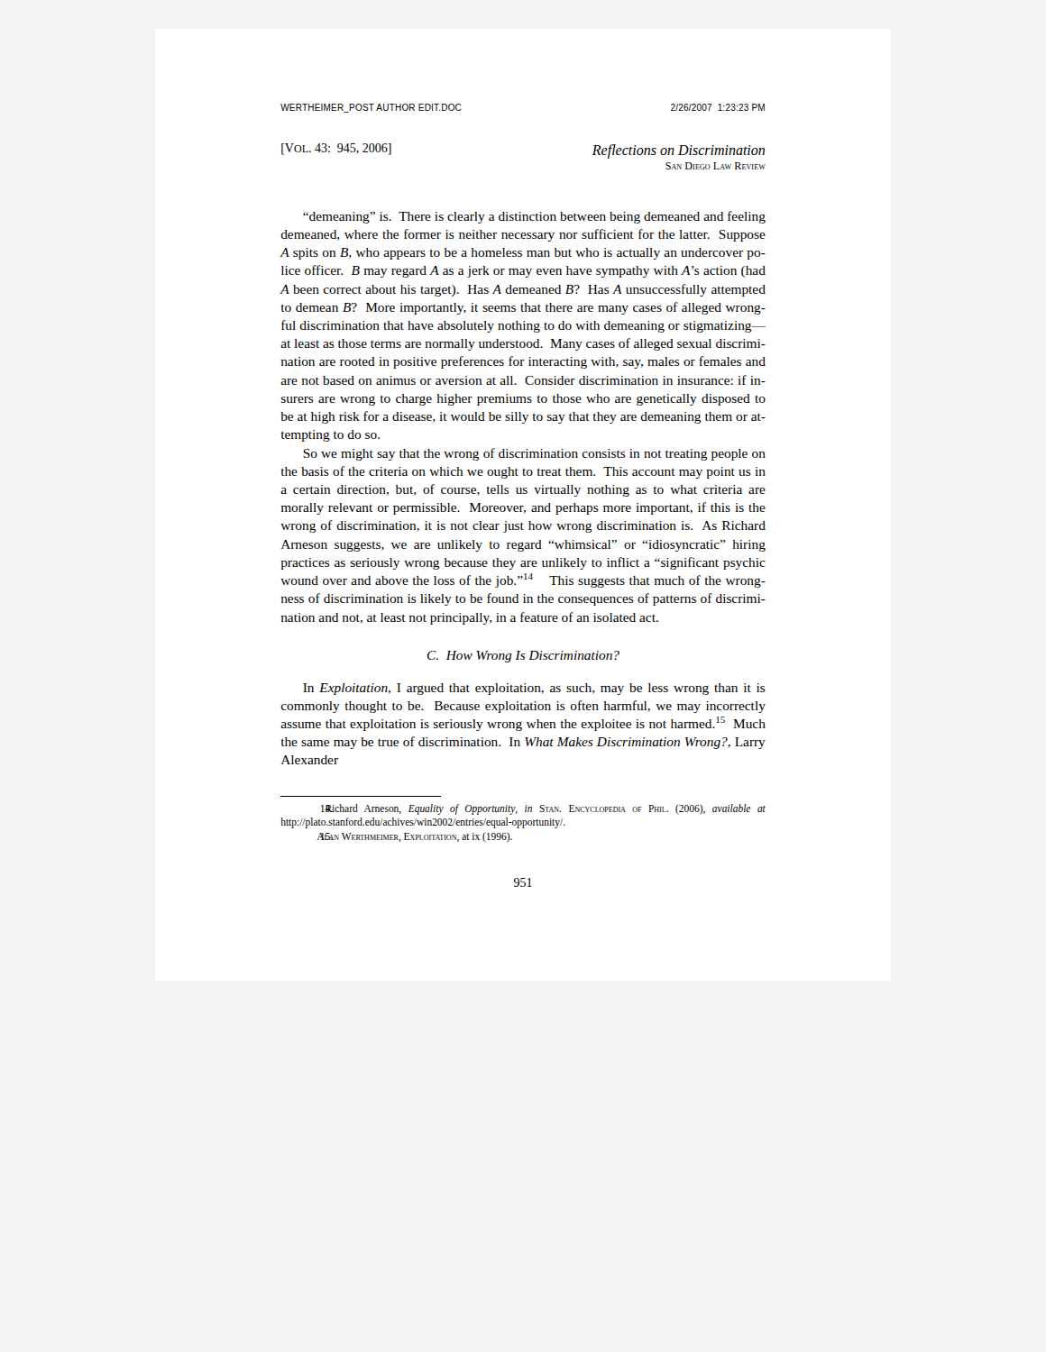Wertheimer_post author edit.doc 2/26/2007 1:23:23 PM
[VOL. 43: 945, 2006]
Reflections on Discrimination
San Diego Law Review
“demeaning” is. There is clearly a distinction between being demeaned and feeling demeaned, where the former is neither necessary nor sufficient for the latter. Suppose A spits on B, who appears to be a homeless man but who is actually an undercover police officer. B may regard A as a jerk or may even have sympathy with A’s action (had A been correct about his target). Has A demeaned B? Has A unsuccessfully attempted to demean B? More importantly, it seems that there are many cases of alleged wrongful discrimination that have absolutely nothing to do with demeaning or stigmatizing—at least as those terms are normally understood. Many cases of alleged sexual discrimination are rooted in positive preferences for interacting with, say, males or females and are not based on animus or aversion at all. Consider discrimination in insurance: if insurers are wrong to charge higher premiums to those who are genetically disposed to be at high risk for a disease, it would be silly to say that they are demeaning them or attempting to do so.
So we might say that the wrong of discrimination consists in not treating people on the basis of the criteria on which we ought to treat them. This account may point us in a certain direction, but, of course, tells us virtually nothing as to what criteria are morally relevant or permissible. Moreover, and perhaps more important, if this is the wrong of discrimination, it is not clear just how wrong discrimination is. As Richard Arneson suggests, we are unlikely to regard “whimsical” or “idiosyncratic” hiring practices as seriously wrong because they are unlikely to inflict a “significant psychic wound over and above the loss of the job.”14 This suggests that much of the wrongness of discrimination is likely to be found in the consequences of patterns of discrimination and not, at least not principally, in a feature of an isolated act.
C. How Wrong Is Discrimination?
In Exploitation, I argued that exploitation, as such, may be less wrong than it is commonly thought to be. Because exploitation is often harmful, we may incorrectly assume that exploitation is seriously wrong when the exploitee is not harmed.15 Much the same may be true of discrimination. In What Makes Discrimination Wrong?, Larry Alexander
14. Richard Arneson, Equality of Opportunity, in Stan. Encyclopedia of Phil. (2006), available at http://plato.stanford.edu/achives/win2002/entries/equal-opportunity/.
15. Alan Werthmeimer, Exploitation, at ix (1996).
951